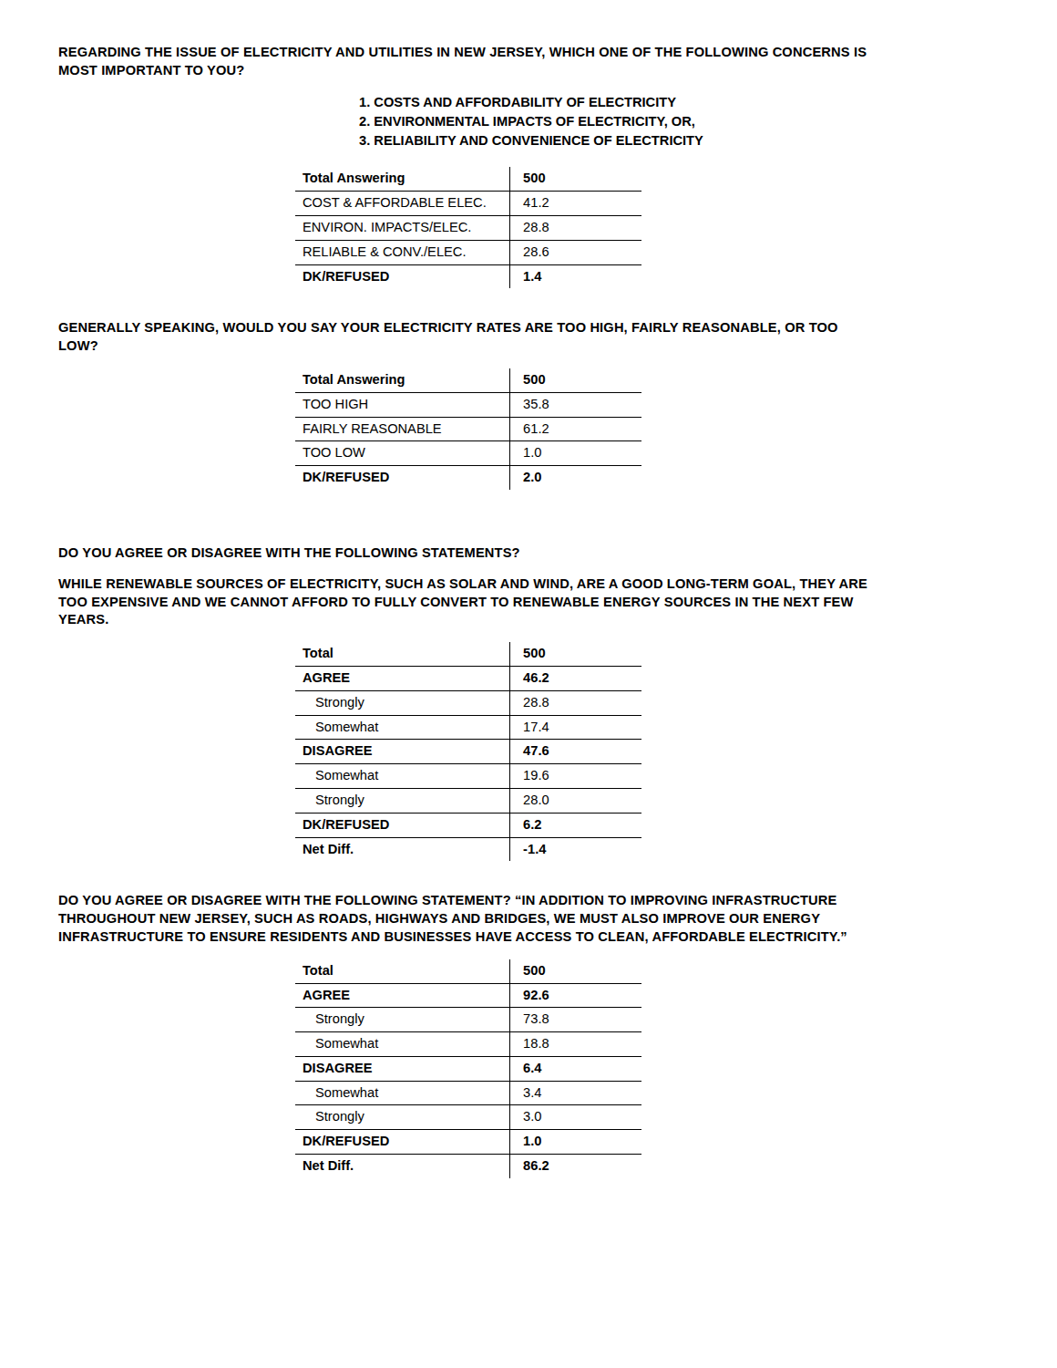Regarding the issue of electricity and utilities in New Jersey, which one of the following concerns is most important to you?
1. Costs and affordability of electricity
2. Environmental impacts of electricity, or,
3. Reliability and convenience of electricity
| Total Answering | 500 |
| COST & AFFORDABLE ELEC. | 41.2 |
| ENVIRON. IMPACTS/ELEC. | 28.8 |
| RELIABLE & CONV./ELEC. | 28.6 |
| DK/REFUSED | 1.4 |
Generally speaking, would you say your electricity rates are too high, fairly reasonable, or too low?
| Total Answering | 500 |
| TOO HIGH | 35.8 |
| FAIRLY REASONABLE | 61.2 |
| TOO LOW | 1.0 |
| DK/REFUSED | 2.0 |
Do you agree or disagree with the following statements?
While renewable sources of electricity, such as solar and wind, are a good long-term goal, they are too expensive and we cannot afford to fully convert to renewable energy sources in the next few years.
| Total | 500 |
| AGREE | 46.2 |
| Strongly | 28.8 |
| Somewhat | 17.4 |
| DISAGREE | 47.6 |
| Somewhat | 19.6 |
| Strongly | 28.0 |
| DK/REFUSED | 6.2 |
| Net Diff. | -1.4 |
Do you agree or disagree with the following statement? “In addition to improving infrastructure throughout New Jersey, such as roads, highways and bridges, we must also improve our energy infrastructure to ensure residents and businesses have access to clean, affordable electricity.”
| Total | 500 |
| AGREE | 92.6 |
| Strongly | 73.8 |
| Somewhat | 18.8 |
| DISAGREE | 6.4 |
| Somewhat | 3.4 |
| Strongly | 3.0 |
| DK/REFUSED | 1.0 |
| Net Diff. | 86.2 |